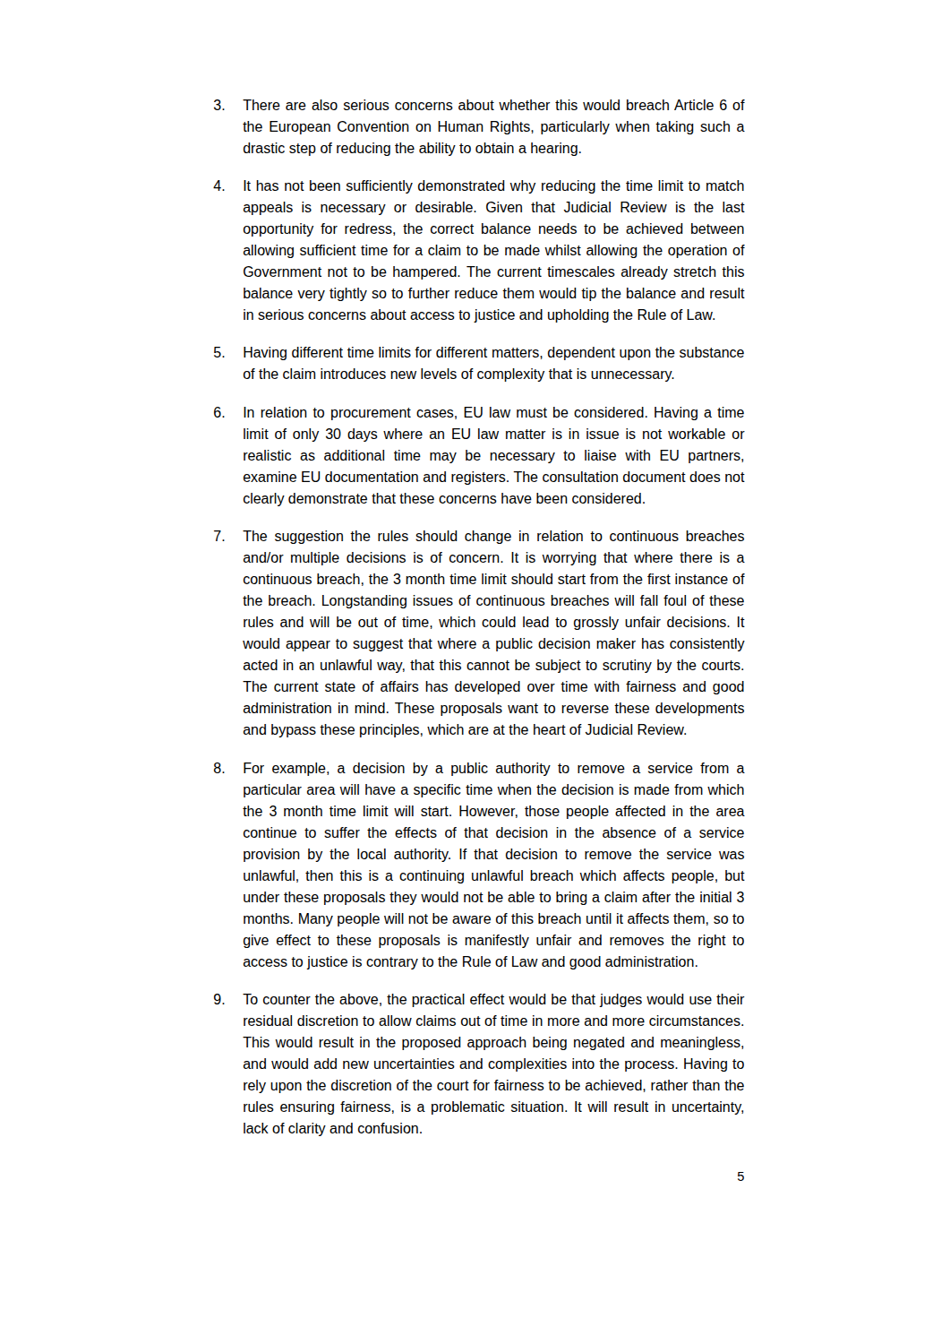There are also serious concerns about whether this would breach Article 6 of the European Convention on Human Rights, particularly when taking such a drastic step of reducing the ability to obtain a hearing.
It has not been sufficiently demonstrated why reducing the time limit to match appeals is necessary or desirable. Given that Judicial Review is the last opportunity for redress, the correct balance needs to be achieved between allowing sufficient time for a claim to be made whilst allowing the operation of Government not to be hampered. The current timescales already stretch this balance very tightly so to further reduce them would tip the balance and result in serious concerns about access to justice and upholding the Rule of Law.
Having different time limits for different matters, dependent upon the substance of the claim introduces new levels of complexity that is unnecessary.
In relation to procurement cases, EU law must be considered. Having a time limit of only 30 days where an EU law matter is in issue is not workable or realistic as additional time may be necessary to liaise with EU partners, examine EU documentation and registers. The consultation document does not clearly demonstrate that these concerns have been considered.
The suggestion the rules should change in relation to continuous breaches and/or multiple decisions is of concern. It is worrying that where there is a continuous breach, the 3 month time limit should start from the first instance of the breach. Longstanding issues of continuous breaches will fall foul of these rules and will be out of time, which could lead to grossly unfair decisions. It would appear to suggest that where a public decision maker has consistently acted in an unlawful way, that this cannot be subject to scrutiny by the courts. The current state of affairs has developed over time with fairness and good administration in mind. These proposals want to reverse these developments and bypass these principles, which are at the heart of Judicial Review.
For example, a decision by a public authority to remove a service from a particular area will have a specific time when the decision is made from which the 3 month time limit will start. However, those people affected in the area continue to suffer the effects of that decision in the absence of a service provision by the local authority. If that decision to remove the service was unlawful, then this is a continuing unlawful breach which affects people, but under these proposals they would not be able to bring a claim after the initial 3 months. Many people will not be aware of this breach until it affects them, so to give effect to these proposals is manifestly unfair and removes the right to access to justice is contrary to the Rule of Law and good administration.
To counter the above, the practical effect would be that judges would use their residual discretion to allow claims out of time in more and more circumstances. This would result in the proposed approach being negated and meaningless, and would add new uncertainties and complexities into the process. Having to rely upon the discretion of the court for fairness to be achieved, rather than the rules ensuring fairness, is a problematic situation. It will result in uncertainty, lack of clarity and confusion.
5